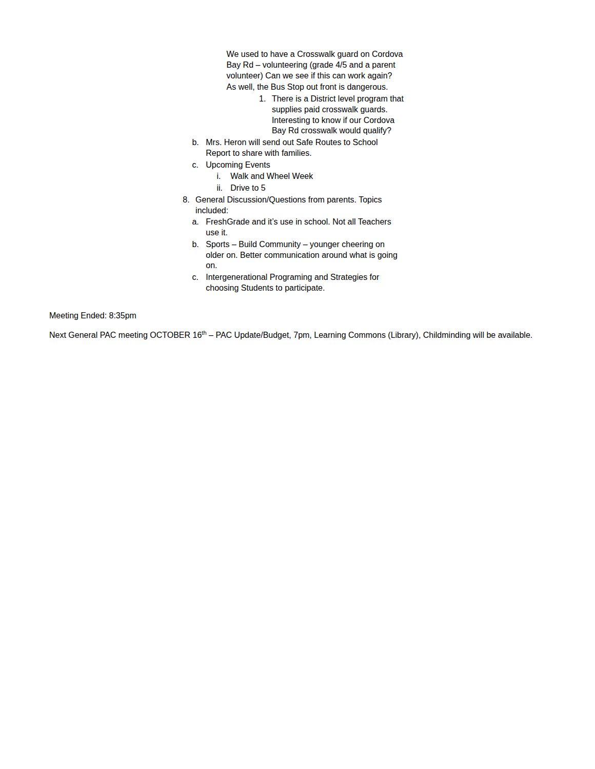We used to have a Crosswalk guard on Cordova Bay Rd – volunteering (grade 4/5 and a parent volunteer) Can we see if this can work again?
As well, the Bus Stop out front is dangerous.
1.
There is a District level program that supplies paid crosswalk guards. Interesting to know if our Cordova Bay Rd crosswalk would qualify?
b.
Mrs. Heron will send out Safe Routes to School Report to share with families.
c.
Upcoming Events
i.
Walk and Wheel Week
ii.
Drive to 5
8.
General Discussion/Questions from parents. Topics included:
a.
FreshGrade and it’s use in school. Not all Teachers use it.
b.
Sports – Build Community – younger cheering on older on. Better communication around what is going on.
c.
Intergenerational Programing and Strategies for choosing Students to participate.
Meeting Ended: 8:35pm
Next General PAC meeting OCTOBER 16th – PAC Update/Budget, 7pm, Learning Commons (Library), Childminding will be available.